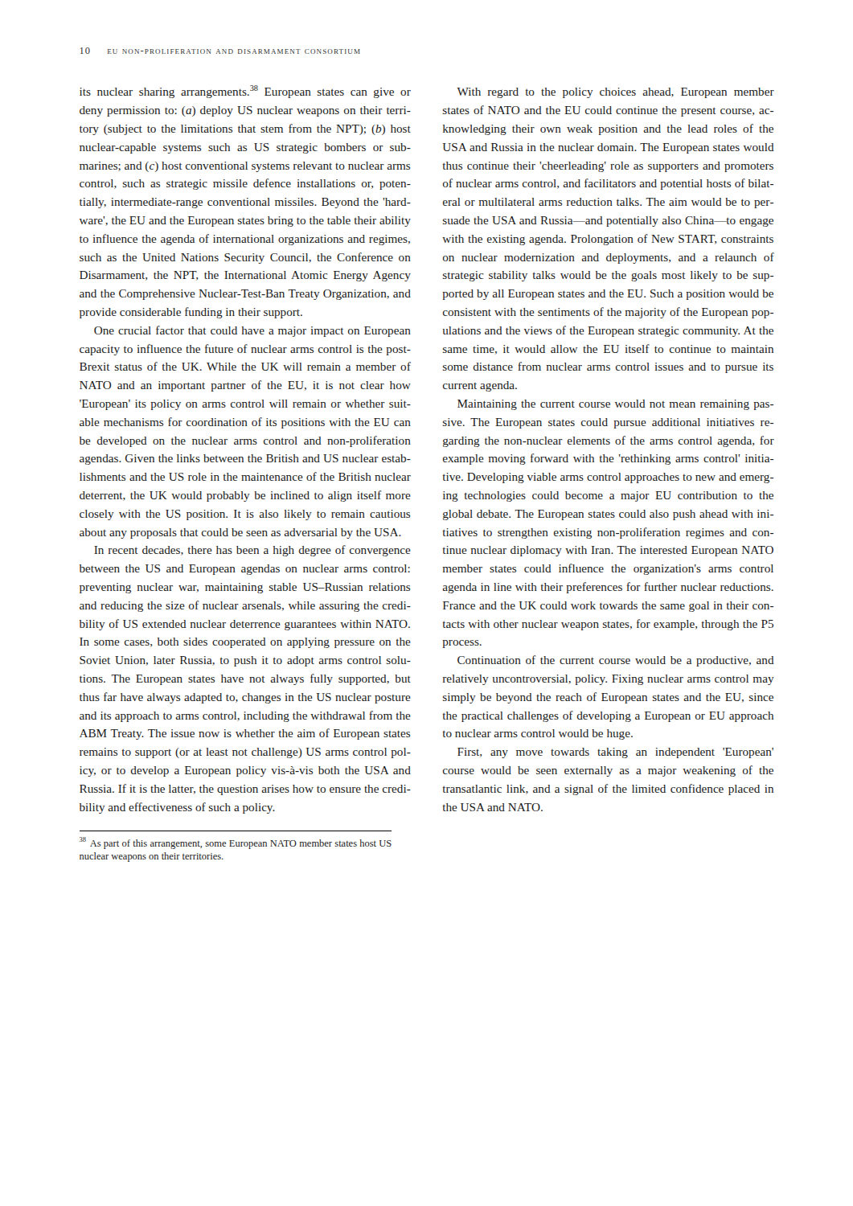10eu non-proliferation and disarmament consortium
its nuclear sharing arrangements.38 European states can give or deny permission to: (a) deploy US nuclear weapons on their territory (subject to the limitations that stem from the NPT); (b) host nuclear-capable systems such as US strategic bombers or submarines; and (c) host conventional systems relevant to nuclear arms control, such as strategic missile defence installations or, potentially, intermediate-range conventional missiles. Beyond the 'hardware', the EU and the European states bring to the table their ability to influence the agenda of international organizations and regimes, such as the United Nations Security Council, the Conference on Disarmament, the NPT, the International Atomic Energy Agency and the Comprehensive Nuclear-Test-Ban Treaty Organization, and provide considerable funding in their support.
One crucial factor that could have a major impact on European capacity to influence the future of nuclear arms control is the post-Brexit status of the UK. While the UK will remain a member of NATO and an important partner of the EU, it is not clear how 'European' its policy on arms control will remain or whether suitable mechanisms for coordination of its positions with the EU can be developed on the nuclear arms control and non-proliferation agendas. Given the links between the British and US nuclear establishments and the US role in the maintenance of the British nuclear deterrent, the UK would probably be inclined to align itself more closely with the US position. It is also likely to remain cautious about any proposals that could be seen as adversarial by the USA.
In recent decades, there has been a high degree of convergence between the US and European agendas on nuclear arms control: preventing nuclear war, maintaining stable US–Russian relations and reducing the size of nuclear arsenals, while assuring the credibility of US extended nuclear deterrence guarantees within NATO. In some cases, both sides cooperated on applying pressure on the Soviet Union, later Russia, to push it to adopt arms control solutions. The European states have not always fully supported, but thus far have always adapted to, changes in the US nuclear posture and its approach to arms control, including the withdrawal from the ABM Treaty. The issue now is whether the aim of European states remains to support (or at least not challenge) US arms control policy, or to develop a European policy vis-à-vis both the USA and Russia. If it is the latter, the question arises how to ensure the credibility and effectiveness of such a policy.
With regard to the policy choices ahead, European member states of NATO and the EU could continue the present course, acknowledging their own weak position and the lead roles of the USA and Russia in the nuclear domain. The European states would thus continue their 'cheerleading' role as supporters and promoters of nuclear arms control, and facilitators and potential hosts of bilateral or multilateral arms reduction talks. The aim would be to persuade the USA and Russia—and potentially also China—to engage with the existing agenda. Prolongation of New START, constraints on nuclear modernization and deployments, and a relaunch of strategic stability talks would be the goals most likely to be supported by all European states and the EU. Such a position would be consistent with the sentiments of the majority of the European populations and the views of the European strategic community. At the same time, it would allow the EU itself to continue to maintain some distance from nuclear arms control issues and to pursue its current agenda.
Maintaining the current course would not mean remaining passive. The European states could pursue additional initiatives regarding the non-nuclear elements of the arms control agenda, for example moving forward with the 'rethinking arms control' initiative. Developing viable arms control approaches to new and emerging technologies could become a major EU contribution to the global debate. The European states could also push ahead with initiatives to strengthen existing non-proliferation regimes and continue nuclear diplomacy with Iran. The interested European NATO member states could influence the organization's arms control agenda in line with their preferences for further nuclear reductions. France and the UK could work towards the same goal in their contacts with other nuclear weapon states, for example, through the P5 process.
Continuation of the current course would be a productive, and relatively uncontroversial, policy. Fixing nuclear arms control may simply be beyond the reach of European states and the EU, since the practical challenges of developing a European or EU approach to nuclear arms control would be huge.
First, any move towards taking an independent 'European' course would be seen externally as a major weakening of the transatlantic link, and a signal of the limited confidence placed in the USA and NATO.
38 As part of this arrangement, some European NATO member states host US nuclear weapons on their territories.